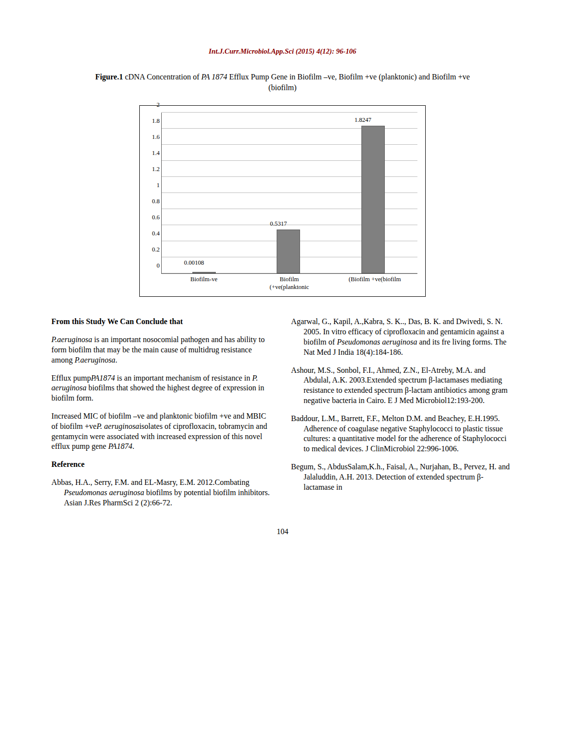Int.J.Curr.Microbiol.App.Sci (2015) 4(12): 96-106
Figure.1 cDNA Concentration of PA 1874 Efflux Pump Gene in Biofilm –ve, Biofilm +ve (planktonic) and Biofilm +ve (biofilm)
0
0.2
0.4
0.6
0.8
1
1.2
1.4
1.6
1.8
2
0.00108
0.5317
1.8247
Biofilm-ve
Biofilm
(+ve(planktonic
(Biofilm +ve(biofilm
From this Study We Can Conclude that
P.aeruginosa is an important nosocomial pathogen and has ability to form biofilm that may be the main cause of multidrug resistance among P.aeruginosa.
Efflux pumpPA1874 is an important mechanism of resistance in P. aeruginosa biofilms that showed the highest degree of expression in biofilm form.
Increased MIC of biofilm –ve and planktonic biofilm +ve and MBIC of biofilm +veP. aeruginosaisolates of ciprofloxacin, tobramycin and gentamycin were associated with increased expression of this novel efflux pump gene PA1874.
Reference
Abbas, H.A., Serry, F.M. and EL-Masry, E.M. 2012.Combating Pseudomonas aeruginosa biofilms by potential biofilm inhibitors. Asian J.Res PharmSci 2 (2):66-72.
Agarwal, G., Kapil, A.,Kabra, S. K.., Das, B. K. and Dwivedi, S. N. 2005. In vitro efficacy of ciprofloxacin and gentamicin against a biofilm of Pseudomonas aeruginosa and its fre living forms. The Nat Med J India 18(4):184-186.
Ashour, M.S., Sonbol, F.I., Ahmed, Z.N., El-Atreby, M.A. and Abdulal, A.K. 2003.Extended spectrum β-lactamases mediating resistance to extended spectrum β-lactam antibiotics among gram negative bacteria in Cairo. E J Med Microbiol12:193-200.
Baddour, L.M., Barrett, F.F., Melton D.M. and Beachey, E.H.1995. Adherence of coagulase negative Staphylococci to plastic tissue cultures: a quantitative model for the adherence of Staphylococci to medical devices. J ClinMicrobiol 22:996-1006.
Begum, S., AbdusSalam,K.h., Faisal, A., Nurjahan, B., Pervez, H. and Jalaluddin, A.H. 2013. Detection of extended spectrum β-lactamase in
104